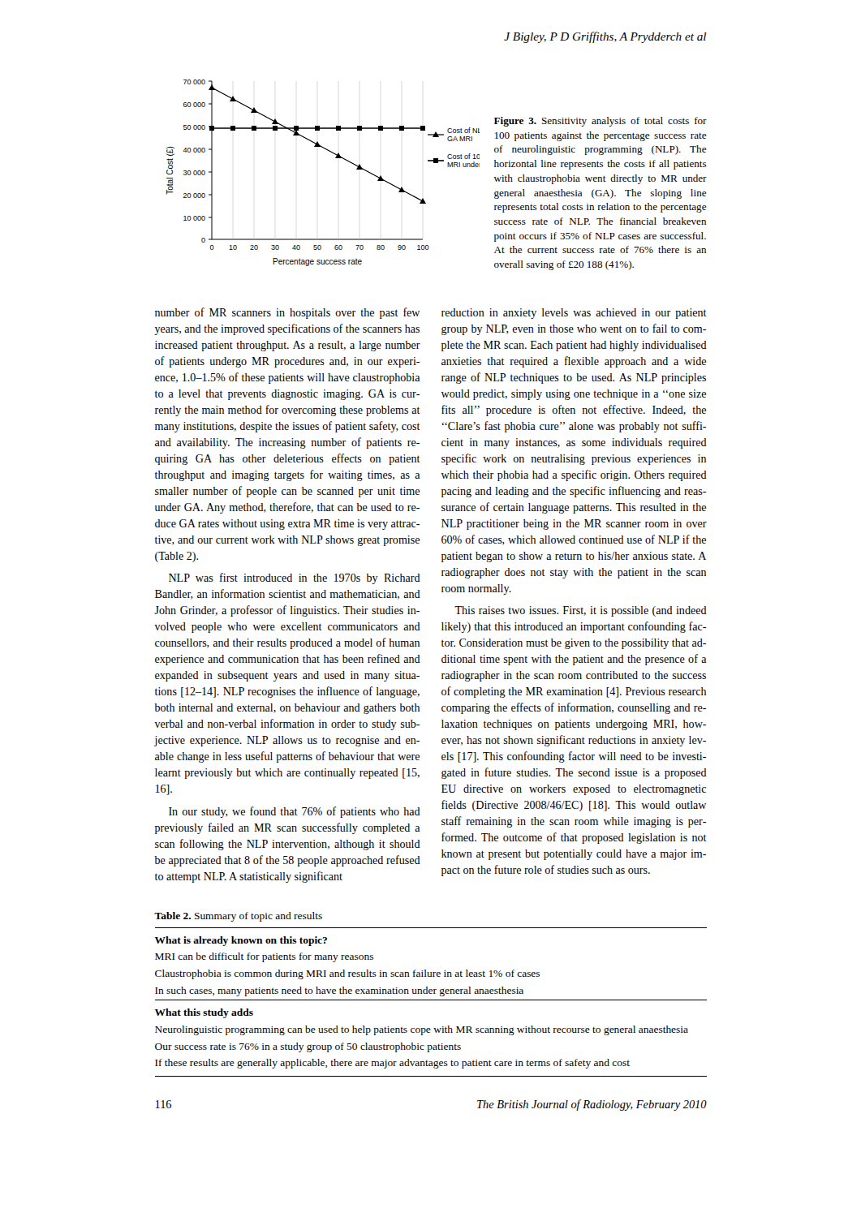J Bigley, P D Griffiths, A Prydderch et al
70 000 60 000 50 000 40 000 30 000 20 000 10 000 0 0 10 20 30 40 50 60 70 80 90 100 Total Cost (£) Percentage success rate Cost of NLP GA MRI Cost of 100 MRI under GA
Figure 3. Sensitivity analysis of total costs for 100 patients against the percentage success rate of neurolinguistic programming (NLP). The horizontal line represents the costs if all patients with claustrophobia went directly to MR under general anaesthesia (GA). The sloping line represents total costs in relation to the percentage success rate of NLP. The financial breakeven point occurs if 35% of NLP cases are successful. At the current success rate of 76% there is an overall saving of £20 188 (41%).
number of MR scanners in hospitals over the past few years, and the improved specifications of the scanners has increased patient throughput. As a result, a large number of patients undergo MR procedures and, in our experience, 1.0–1.5% of these patients will have claustrophobia to a level that prevents diagnostic imaging. GA is currently the main method for overcoming these problems at many institutions, despite the issues of patient safety, cost and availability. The increasing number of patients requiring GA has other deleterious effects on patient throughput and imaging targets for waiting times, as a smaller number of people can be scanned per unit time under GA. Any method, therefore, that can be used to reduce GA rates without using extra MR time is very attractive, and our current work with NLP shows great promise (Table 2).
NLP was first introduced in the 1970s by Richard Bandler, an information scientist and mathematician, and John Grinder, a professor of linguistics. Their studies involved people who were excellent communicators and counsellors, and their results produced a model of human experience and communication that has been refined and expanded in subsequent years and used in many situations [12–14]. NLP recognises the influence of language, both internal and external, on behaviour and gathers both verbal and non-verbal information in order to study subjective experience. NLP allows us to recognise and enable change in less useful patterns of behaviour that were learnt previously but which are continually repeated [15, 16].
In our study, we found that 76% of patients who had previously failed an MR scan successfully completed a scan following the NLP intervention, although it should be appreciated that 8 of the 58 people approached refused to attempt NLP. A statistically significant
reduction in anxiety levels was achieved in our patient group by NLP, even in those who went on to fail to complete the MR scan. Each patient had highly individualised anxieties that required a flexible approach and a wide range of NLP techniques to be used. As NLP principles would predict, simply using one technique in a ‘‘one size fits all’’ procedure is often not effective. Indeed, the ‘‘Clare’s fast phobia cure’’ alone was probably not sufficient in many instances, as some individuals required specific work on neutralising previous experiences in which their phobia had a specific origin. Others required pacing and leading and the specific influencing and reassurance of certain language patterns. This resulted in the NLP practitioner being in the MR scanner room in over 60% of cases, which allowed continued use of NLP if the patient began to show a return to his/her anxious state. A radiographer does not stay with the patient in the scan room normally.
This raises two issues. First, it is possible (and indeed likely) that this introduced an important confounding factor. Consideration must be given to the possibility that additional time spent with the patient and the presence of a radiographer in the scan room contributed to the success of completing the MR examination [4]. Previous research comparing the effects of information, counselling and relaxation techniques on patients undergoing MRI, however, has not shown significant reductions in anxiety levels [17]. This confounding factor will need to be investigated in future studies. The second issue is a proposed EU directive on workers exposed to electromagnetic fields (Directive 2008/46/EC) [18]. This would outlaw staff remaining in the scan room while imaging is performed. The outcome of that proposed legislation is not known at present but potentially could have a major impact on the future role of studies such as ours.
Table 2. Summary of topic and results
| What is already known on this topic? |
| MRI can be difficult for patients for many reasons |
| Claustrophobia is common during MRI and results in scan failure in at least 1% of cases |
| In such cases, many patients need to have the examination under general anaesthesia |
| What this study adds |
| Neurolinguistic programming can be used to help patients cope with MR scanning without recourse to general anaesthesia |
| Our success rate is 76% in a study group of 50 claustrophobic patients |
| If these results are generally applicable, there are major advantages to patient care in terms of safety and cost |
116
The British Journal of Radiology, February 2010